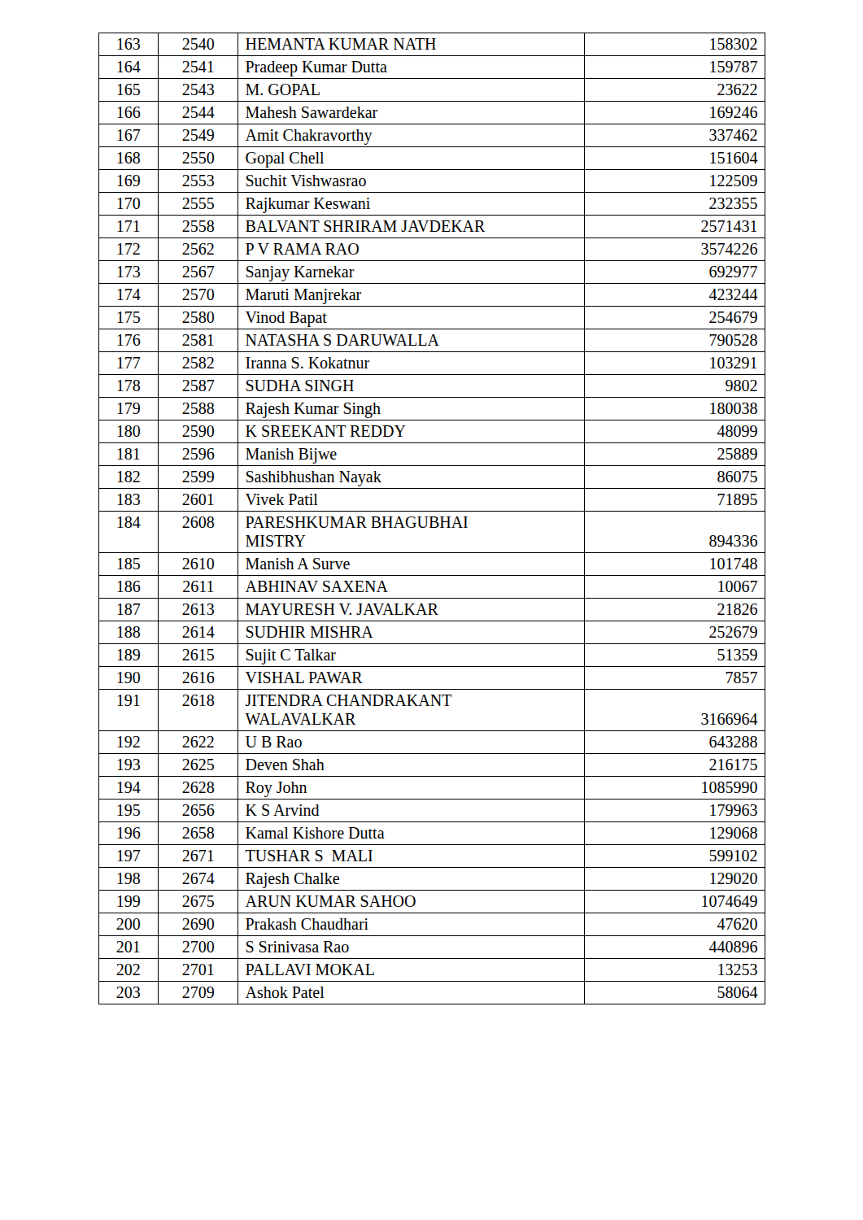| 163 | 2540 | HEMANTA KUMAR NATH | 158302 |
| 164 | 2541 | Pradeep Kumar Dutta | 159787 |
| 165 | 2543 | M. GOPAL | 23622 |
| 166 | 2544 | Mahesh Sawardekar | 169246 |
| 167 | 2549 | Amit Chakravorthy | 337462 |
| 168 | 2550 | Gopal Chell | 151604 |
| 169 | 2553 | Suchit Vishwasrao | 122509 |
| 170 | 2555 | Rajkumar Keswani | 232355 |
| 171 | 2558 | BALVANT SHRIRAM JAVDEKAR | 2571431 |
| 172 | 2562 | P V RAMA RAO | 3574226 |
| 173 | 2567 | Sanjay Karnekar | 692977 |
| 174 | 2570 | Maruti Manjrekar | 423244 |
| 175 | 2580 | Vinod Bapat | 254679 |
| 176 | 2581 | NATASHA S DARUWALLA | 790528 |
| 177 | 2582 | Iranna S. Kokatnur | 103291 |
| 178 | 2587 | SUDHA SINGH | 9802 |
| 179 | 2588 | Rajesh Kumar Singh | 180038 |
| 180 | 2590 | K SREEKANT REDDY | 48099 |
| 181 | 2596 | Manish Bijwe | 25889 |
| 182 | 2599 | Sashibhushan Nayak | 86075 |
| 183 | 2601 | Vivek Patil | 71895 |
| 184 | 2608 | PARESHKUMAR BHAGUBHAI MISTRY | 894336 |
| 185 | 2610 | Manish A Surve | 101748 |
| 186 | 2611 | ABHINAV SAXENA | 10067 |
| 187 | 2613 | MAYURESH V. JAVALKAR | 21826 |
| 188 | 2614 | SUDHIR MISHRA | 252679 |
| 189 | 2615 | Sujit C Talkar | 51359 |
| 190 | 2616 | VISHAL PAWAR | 7857 |
| 191 | 2618 | JITENDRA CHANDRAKANT WALAVALKAR | 3166964 |
| 192 | 2622 | U B Rao | 643288 |
| 193 | 2625 | Deven Shah | 216175 |
| 194 | 2628 | Roy John | 1085990 |
| 195 | 2656 | K S Arvind | 179963 |
| 196 | 2658 | Kamal Kishore Dutta | 129068 |
| 197 | 2671 | TUSHAR S MALI | 599102 |
| 198 | 2674 | Rajesh Chalke | 129020 |
| 199 | 2675 | ARUN KUMAR SAHOO | 1074649 |
| 200 | 2690 | Prakash Chaudhari | 47620 |
| 201 | 2700 | S Srinivasa Rao | 440896 |
| 202 | 2701 | PALLAVI MOKAL | 13253 |
| 203 | 2709 | Ashok Patel | 58064 |